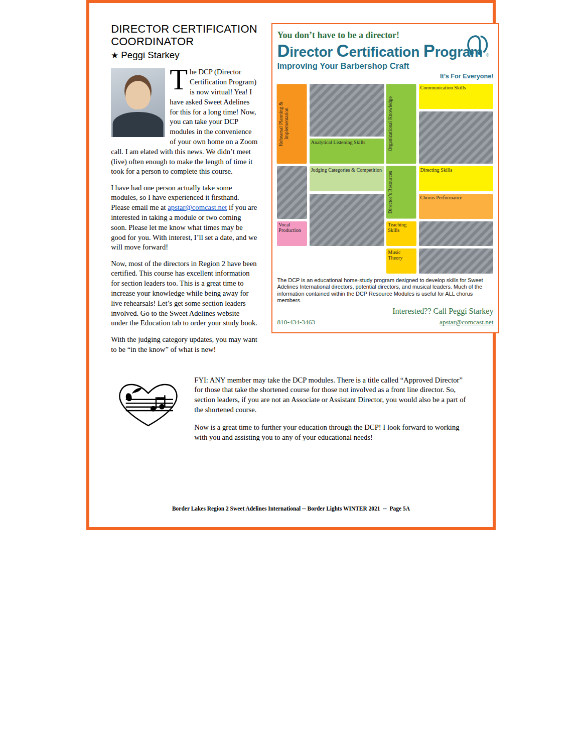DIRECTOR CERTIFICATION COORDINATOR
★ Peggi Starkey
The DCP (Director Certification Program) is now virtual! Yea! I have asked Sweet Adelines for this for a long time! Now, you can take your DCP modules in the convenience of your own home on a Zoom call. I am elated with this news. We didn’t meet (live) often enough to make the length of time it took for a person to complete this course.
I have had one person actually take some modules, so I have experienced it firsthand. Please email me at apstar@comcast.net if you are interested in taking a module or two coming soon. Please let me know what times may be good for you. With interest, I’ll set a date, and we will move forward!
Now, most of the directors in Region 2 have been certified. This course has excellent information for section leaders too. This is a great time to increase your knowledge while being away for live rehearsals! Let’s get some section leaders involved. Go to the Sweet Adelines website under the Education tab to order your study book.
With the judging category updates, you may want to be “in the know” of what is new!
®
You don’t have to be a director!
Director Certification Program
Improving Your Barbershop Craft
It’s For Everyone!
Rehearsal Planning & Implementation
Organizational Knowledge
Communication Skills
Analytical Listening Skills
Judging Categories & Competition
Director’s Resources
Directing Skills
Vocal Production
Chorus Performance
Teaching Skills
Music Theory
The DCP is an educational home-study program designed to develop skills for Sweet Adelines International directors, potential directors, and musical leaders. Much of the information contained within the DCP Resource Modules is useful for ALL chorus members.
Interested?? Call Peggi Starkey
810-434-3463 apstar@comcast.net
FYI: ANY member may take the DCP modules. There is a title called “Approved Director” for those that take the shortened course for those not involved as a front line director. So, section leaders, if you are not an Associate or Assistant Director, you would also be a part of the shortened course.
Now is a great time to further your education through the DCP! I look forward to working with you and assisting you to any of your educational needs!
Border Lakes Region 2 Sweet Adelines International -- Border Lights WINTER 2021 -- Page 5A